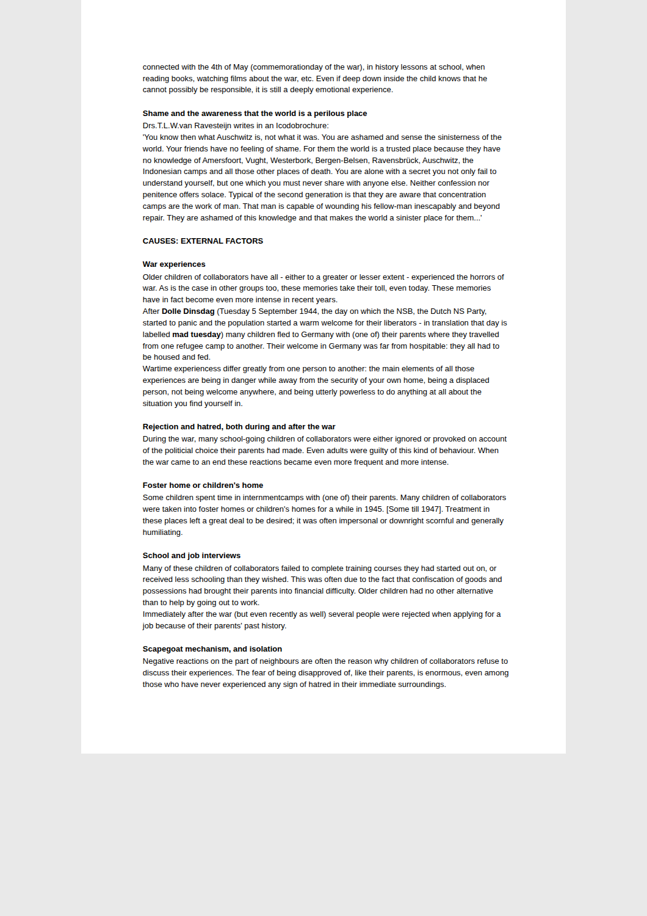connected with the 4th of May (commemorationday of the war), in history lessons at school, when reading books, watching films about the war, etc. Even if deep down inside the child knows that he cannot possibly be responsible, it is still a deeply emotional experience.
Shame and the awareness that the world is a perilous place
Drs.T.L.W.van Ravesteijn writes in an Icodobrochure:
'You know then what Auschwitz is, not what it was. You are ashamed and sense the sinisterness of the world. Your friends have no feeling of shame. For them the world is a trusted place because they have no knowledge of Amersfoort, Vught, Westerbork, Bergen-Belsen, Ravensbrück, Auschwitz, the Indonesian camps and all those other places of death. You are alone with a secret you not only fail to understand yourself, but one which you must never share with anyone else. Neither confession nor penitence offers solace. Typical of the second generation is that they are aware that concentration camps are the work of man. That man is capable of wounding his fellow-man inescapably and beyond repair. They are ashamed of this knowledge and that makes the world a sinister place for them...'
CAUSES: EXTERNAL FACTORS
War experiences
Older children of collaborators have all - either to a greater or lesser extent - experienced the horrors of war. As is the case in other groups too, these memories take their toll, even today. These memories have in fact become even more intense in recent years.
After Dolle Dinsdag (Tuesday 5 September 1944, the day on which the NSB, the Dutch NS Party, started to panic and the population started a warm welcome for their liberators - in translation that day is labelled mad tuesday) many children fled to Germany with (one of) their parents where they travelled from one refugee camp to another. Their welcome in Germany was far from hospitable: they all had to be housed and fed.
Wartime experiencess differ greatly from one person to another: the main elements of all those experiences are being in danger while away from the security of your own home, being a displaced person, not being welcome anywhere, and being utterly powerless to do anything at all about the situation you find yourself in.
Rejection and hatred, both during and after the war
During the war, many school-going children of collaborators were either ignored or provoked on account of the politicial choice their parents had made. Even adults were guilty of this kind of behaviour. When the war came to an end these reactions became even more frequent and more intense.
Foster home or children's home
Some children spent time in internmentcamps with (one of) their parents. Many children of collaborators were taken into foster homes or children's homes for a while in 1945. [Some till 1947]. Treatment in these places left a great deal to be desired; it was often impersonal or downright scornful and generally humiliating.
School and job interviews
Many of these children of collaborators failed to complete training courses they had started out on, or received less schooling than they wished. This was often due to the fact that confiscation of goods and possessions had brought their parents into financial difficulty. Older children had no other alternative than to help by going out to work.
Immediately after the war (but even recently as well) several people were rejected when applying for a job because of their parents' past history.
Scapegoat mechanism, and isolation
Negative reactions on the part of neighbours are often the reason why children of collaborators refuse to discuss their experiences. The fear of being disapproved of, like their parents, is enormous, even among those who have never experienced any sign of hatred in their immediate surroundings.